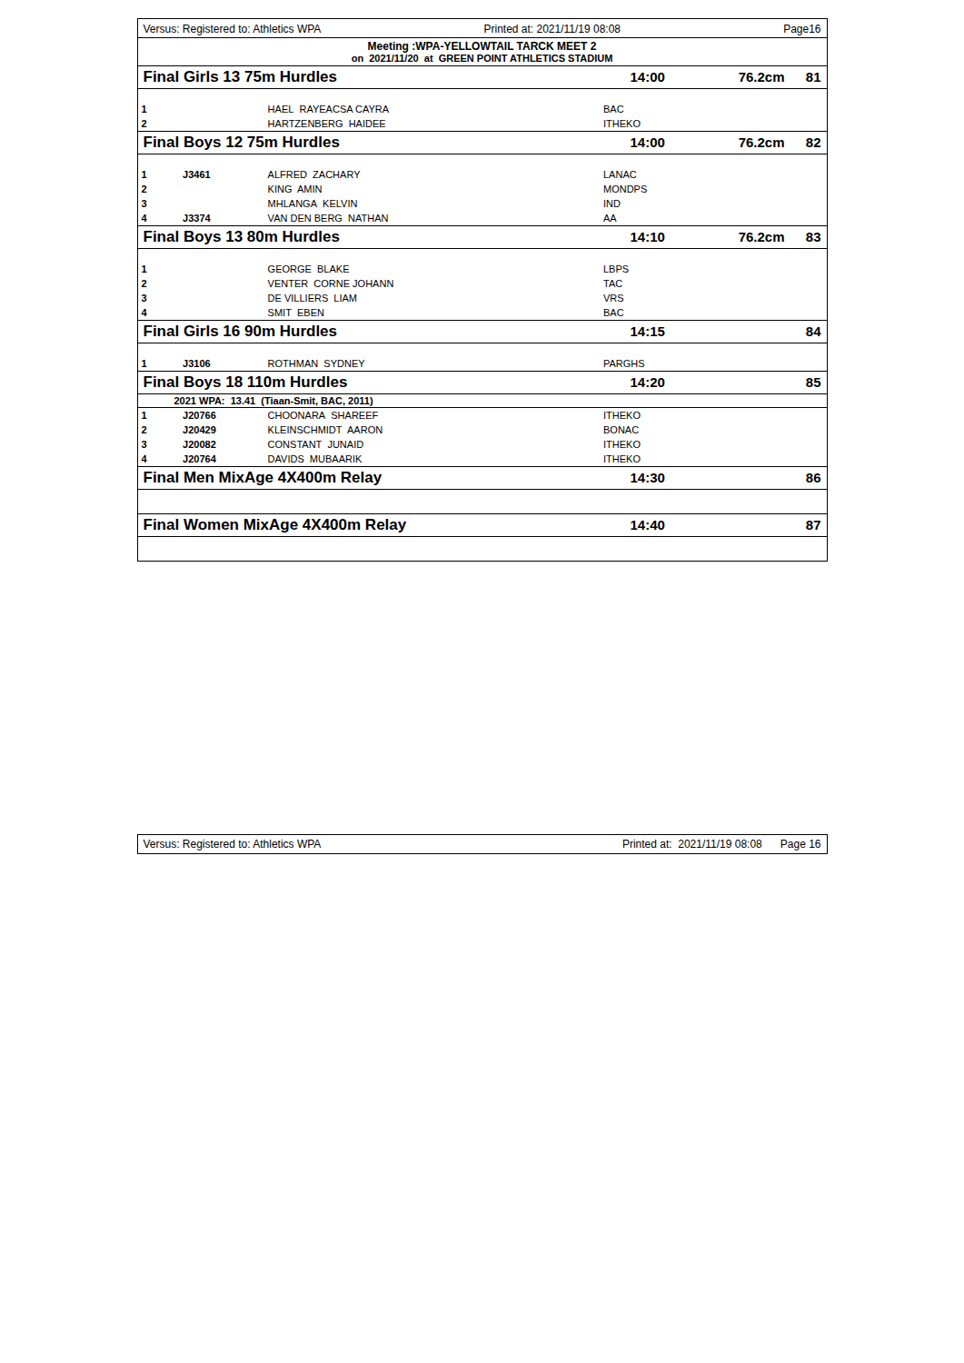Versus: Registered to: Athletics WPA Printed at: 2021/11/19 08:08 Page16
Meeting :WPA-YELLOWTAIL TARCK MEET 2
on 2021/11/20 at GREEN POINT ATHLETICS STADIUM
Final Girls 13 75m Hurdles 14:00 76.2cm 81
| 1 | | HAEL RAYEACSA CAYRA | BAC |
| 2 | | HARTZENBERG HAIDEE | ITHEKO |
Final Boys 12 75m Hurdles 14:00 76.2cm 82
| 1 | J3461 | ALFRED ZACHARY | LANAC |
| 2 | | KING AMIN | MONDPS |
| 3 | | MHLANGA KELVIN | IND |
| 4 | J3374 | VAN DEN BERG NATHAN | AA |
Final Boys 13 80m Hurdles 14:10 76.2cm 83
| 1 | | GEORGE BLAKE | LBPS |
| 2 | | VENTER CORNE JOHANN | TAC |
| 3 | | DE VILLIERS LIAM | VRS |
| 4 | | SMIT EBEN | BAC |
Final Girls 16 90m Hurdles 14:15 84
| 1 | J3106 | ROTHMAN SYDNEY | PARGHS |
Final Boys 18 110m Hurdles 14:20 85
2021 WPA: 13.41 (Tiaan-Smit, BAC, 2011)
| 1 | J20766 | CHOONARA SHAREEF | ITHEKO |
| 2 | J20429 | KLEINSCHMIDT AARON | BONAC |
| 3 | J20082 | CONSTANT JUNAID | ITHEKO |
| 4 | J20764 | DAVIDS MUBAARIK | ITHEKO |
Final Men MixAge 4X400m Relay 14:30 86
Final Women MixAge 4X400m Relay 14:40 87
Versus: Registered to: Athletics WPA Printed at: 2021/11/19 08:08 Page 16